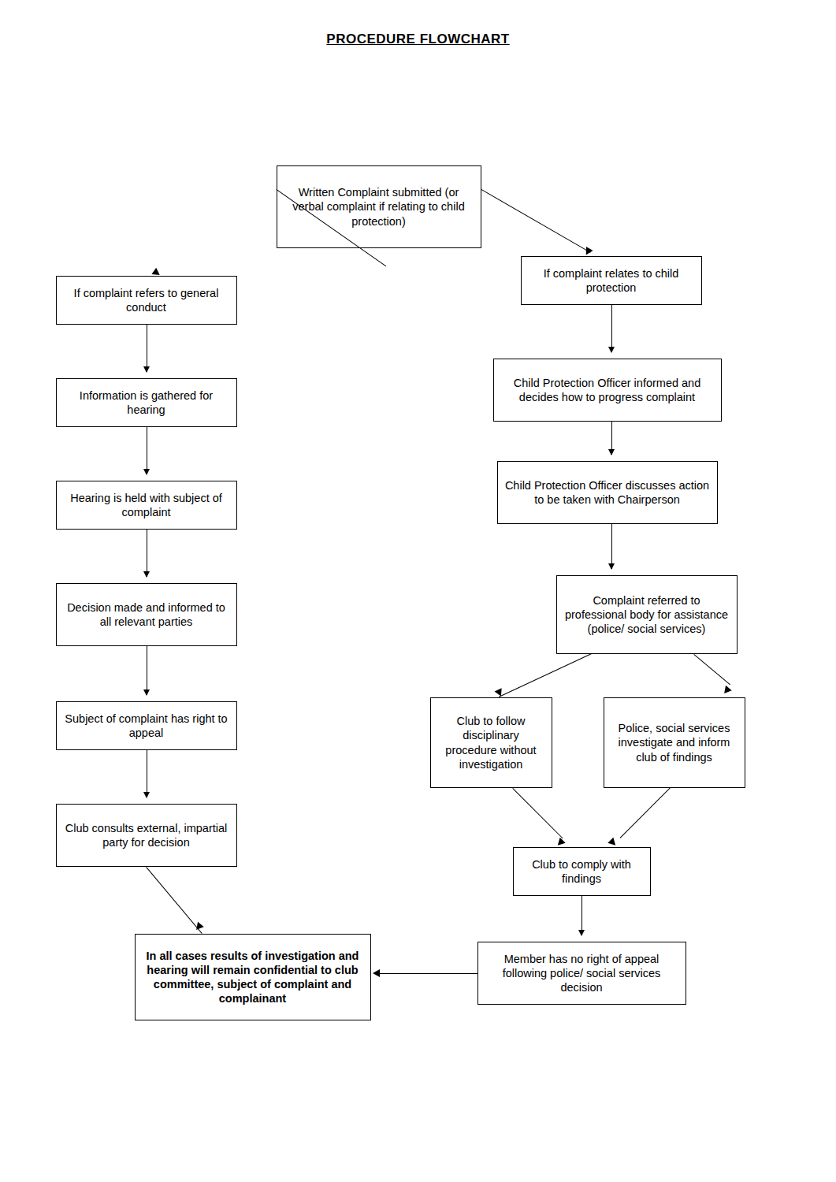PROCEDURE FLOWCHART
Written Complaint submitted (or verbal complaint if relating to child protection)
If complaint refers to general conduct
Information is gathered for hearing
Hearing is held with subject of complaint
Decision made and informed to all relevant parties
Subject of complaint has right to appeal
Club consults external, impartial party for decision
If complaint relates to child protection
Child Protection Officer informed and decides how to progress complaint
Child Protection Officer discusses action to be taken with Chairperson
Complaint referred to professional body for assistance (police/ social services)
Club to follow disciplinary procedure without investigation
Police, social services investigate and inform club of findings
Club to comply with findings
Member has no right of appeal following police/ social services decision
In all cases results of investigation and hearing will remain confidential to club committee, subject of complaint and complainant